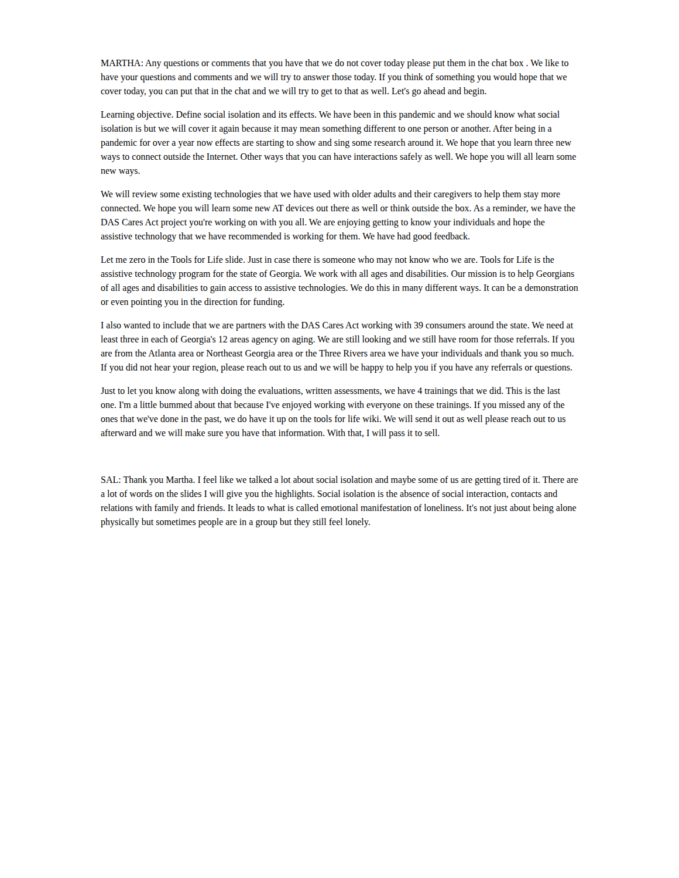MARTHA: Any questions or comments that you have that we do not cover today please put them in the chat box . We like to have your questions and comments and we will try to answer those today. If you think of something you would hope that we cover today, you can put that in the chat and we will try to get to that as well. Let's go ahead and begin.
Learning objective. Define social isolation and its effects. We have been in this pandemic and we should know what social isolation is but we will cover it again because it may mean something different to one person or another. After being in a pandemic for over a year now effects are starting to show and sing some research around it. We hope that you learn three new ways to connect outside the Internet. Other ways that you can have interactions safely as well. We hope you will all learn some new ways.
We will review some existing technologies that we have used with older adults and their caregivers to help them stay more connected. We hope you will learn some new AT devices out there as well or think outside the box. As a reminder, we have the DAS Cares Act project you're working on with you all. We are enjoying getting to know your individuals and hope the assistive technology that we have recommended is working for them. We have had good feedback.
Let me zero in the Tools for Life slide. Just in case there is someone who may not know who we are. Tools for Life is the assistive technology program for the state of Georgia. We work with all ages and disabilities. Our mission is to help Georgians of all ages and disabilities to gain access to assistive technologies. We do this in many different ways. It can be a demonstration or even pointing you in the direction for funding.
I also wanted to include that we are partners with the DAS Cares Act working with 39 consumers around the state. We need at least three in each of Georgia's 12 areas agency on aging. We are still looking and we still have room for those referrals. If you are from the Atlanta area or Northeast Georgia area or the Three Rivers area we have your individuals and thank you so much. If you did not hear your region, please reach out to us and we will be happy to help you if you have any referrals or questions.
Just to let you know along with doing the evaluations, written assessments, we have 4 trainings that we did. This is the last one. I'm a little bummed about that because I've enjoyed working with everyone on these trainings. If you missed any of the ones that we've done in the past, we do have it up on the tools for life wiki. We will send it out as well please reach out to us afterward and we will make sure you have that information. With that, I will pass it to sell.
SAL: Thank you Martha. I feel like we talked a lot about social isolation and maybe some of us are getting tired of it. There are a lot of words on the slides I will give you the highlights. Social isolation is the absence of social interaction, contacts and relations with family and friends. It leads to what is called emotional manifestation of loneliness. It's not just about being alone physically but sometimes people are in a group but they still feel lonely.